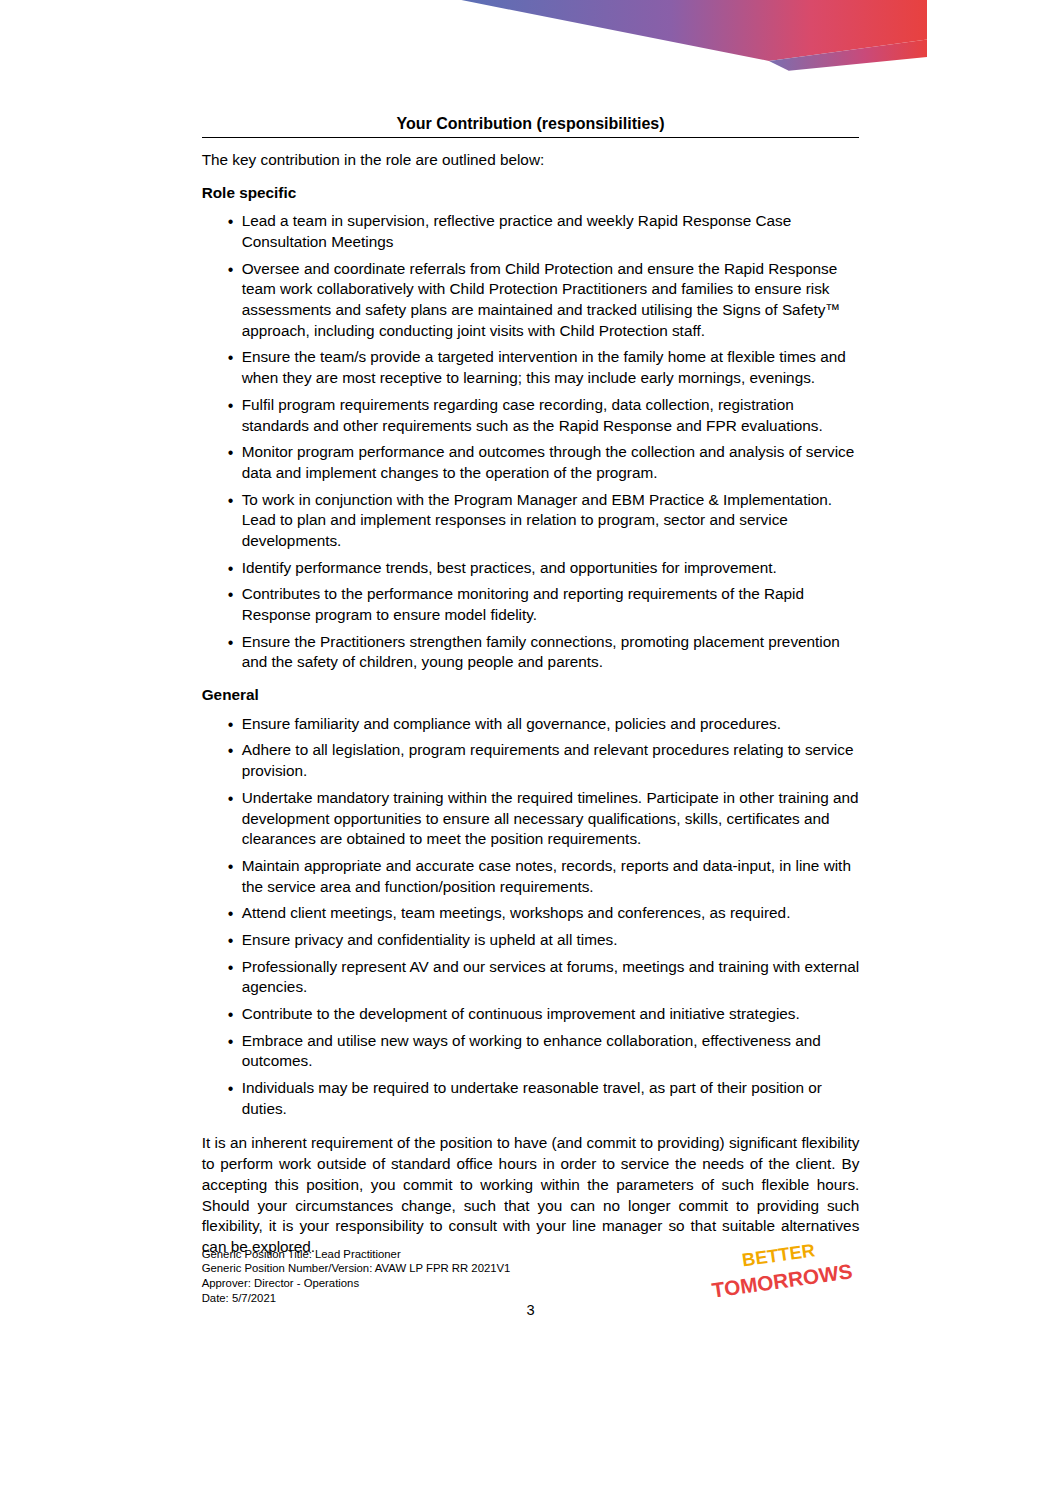Your Contribution (responsibilities)
The key contribution in the role are outlined below:
Role specific
Lead a team in supervision, reflective practice and weekly Rapid Response Case Consultation Meetings
Oversee and coordinate referrals from Child Protection and ensure the Rapid Response team work collaboratively with Child Protection Practitioners and families to ensure risk assessments and safety plans are maintained and tracked utilising the Signs of Safety™ approach, including conducting joint visits with Child Protection staff.
Ensure the team/s provide a targeted intervention in the family home at flexible times and when they are most receptive to learning; this may include early mornings, evenings.
Fulfil program requirements regarding case recording, data collection, registration standards and other requirements such as the Rapid Response and FPR evaluations.
Monitor program performance and outcomes through the collection and analysis of service data and implement changes to the operation of the program.
To work in conjunction with the Program Manager and EBM Practice & Implementation. Lead to plan and implement responses in relation to program, sector and service developments.
Identify performance trends, best practices, and opportunities for improvement.
Contributes to the performance monitoring and reporting requirements of the Rapid Response program to ensure model fidelity.
Ensure the Practitioners strengthen family connections, promoting placement prevention and the safety of children, young people and parents.
General
Ensure familiarity and compliance with all governance, policies and procedures.
Adhere to all legislation, program requirements and relevant procedures relating to service provision.
Undertake mandatory training within the required timelines. Participate in other training and development opportunities to ensure all necessary qualifications, skills, certificates and clearances are obtained to meet the position requirements.
Maintain appropriate and accurate case notes, records, reports and data-input, in line with the service area and function/position requirements.
Attend client meetings, team meetings, workshops and conferences, as required.
Ensure privacy and confidentiality is upheld at all times.
Professionally represent AV and our services at forums, meetings and training with external agencies.
Contribute to the development of continuous improvement and initiative strategies.
Embrace and utilise new ways of working to enhance collaboration, effectiveness and outcomes.
Individuals may be required to undertake reasonable travel, as part of their position or duties.
It is an inherent requirement of the position to have (and commit to providing) significant flexibility to perform work outside of standard office hours in order to service the needs of the client. By accepting this position, you commit to working within the parameters of such flexible hours. Should your circumstances change, such that you can no longer commit to providing such flexibility, it is your responsibility to consult with your line manager so that suitable alternatives can be explored.
Generic Position Title: Lead Practitioner
Generic Position Number/Version: AVAW LP FPR RR 2021V1
Approver: Director - Operations
Date: 5/7/2021
BETTER TOMORROWS
3